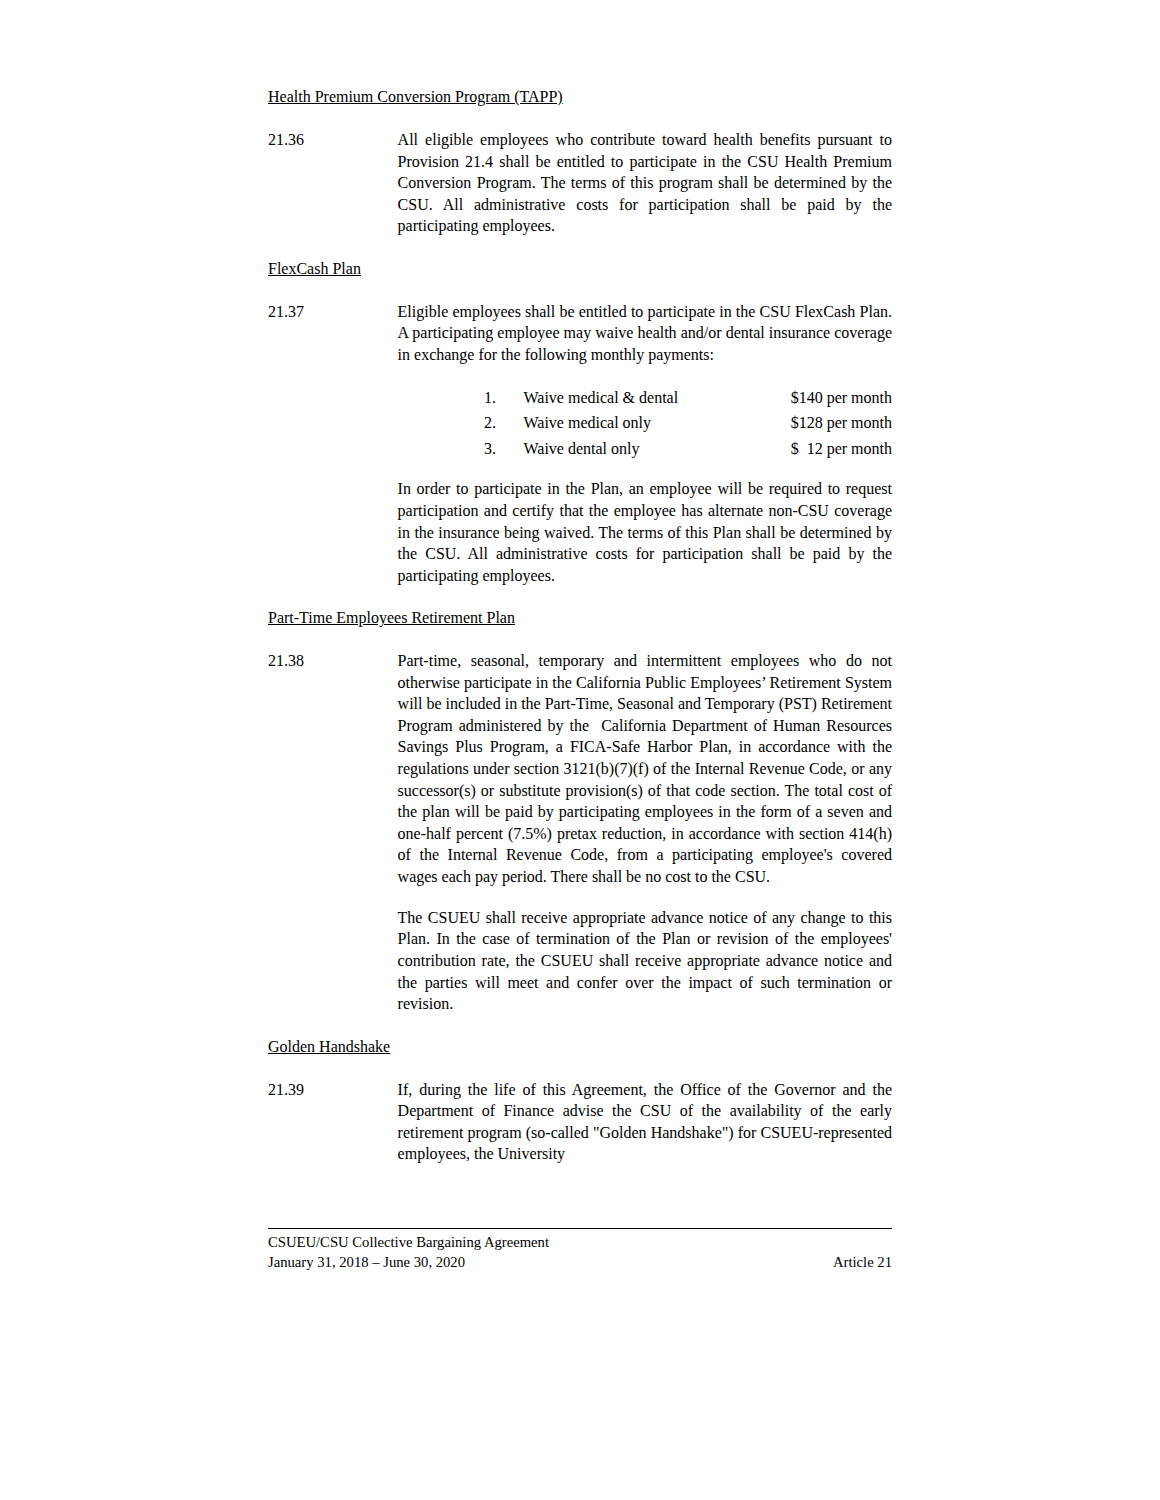Health Premium Conversion Program (TAPP)
21.36
All eligible employees who contribute toward health benefits pursuant to Provision 21.4 shall be entitled to participate in the CSU Health Premium Conversion Program. The terms of this program shall be determined by the CSU. All administrative costs for participation shall be paid by the participating employees.
FlexCash Plan
21.37
Eligible employees shall be entitled to participate in the CSU FlexCash Plan. A participating employee may waive health and/or dental insurance coverage in exchange for the following monthly payments:
| 1. | Waive medical & dental | $140 per month |
| 2. | Waive medical only | $128 per month |
| 3. | Waive dental only | $ 12 per month |
In order to participate in the Plan, an employee will be required to request participation and certify that the employee has alternate non-CSU coverage in the insurance being waived. The terms of this Plan shall be determined by the CSU. All administrative costs for participation shall be paid by the participating employees.
Part-Time Employees Retirement Plan
21.38
Part-time, seasonal, temporary and intermittent employees who do not otherwise participate in the California Public Employees’ Retirement System will be included in the Part-Time, Seasonal and Temporary (PST) Retirement Program administered by the California Department of Human Resources Savings Plus Program, a FICA-Safe Harbor Plan, in accordance with the regulations under section 3121(b)(7)(f) of the Internal Revenue Code, or any successor(s) or substitute provision(s) of that code section. The total cost of the plan will be paid by participating employees in the form of a seven and one-half percent (7.5%) pretax reduction, in accordance with section 414(h) of the Internal Revenue Code, from a participating employee's covered wages each pay period. There shall be no cost to the CSU.
The CSUEU shall receive appropriate advance notice of any change to this Plan. In the case of termination of the Plan or revision of the employees' contribution rate, the CSUEU shall receive appropriate advance notice and the parties will meet and confer over the impact of such termination or revision.
Golden Handshake
21.39
If, during the life of this Agreement, the Office of the Governor and the Department of Finance advise the CSU of the availability of the early retirement program (so-called "Golden Handshake") for CSUEU-represented employees, the University
CSUEU/CSU Collective Bargaining Agreement
January 31, 2018 – June 30, 2020
Article 21